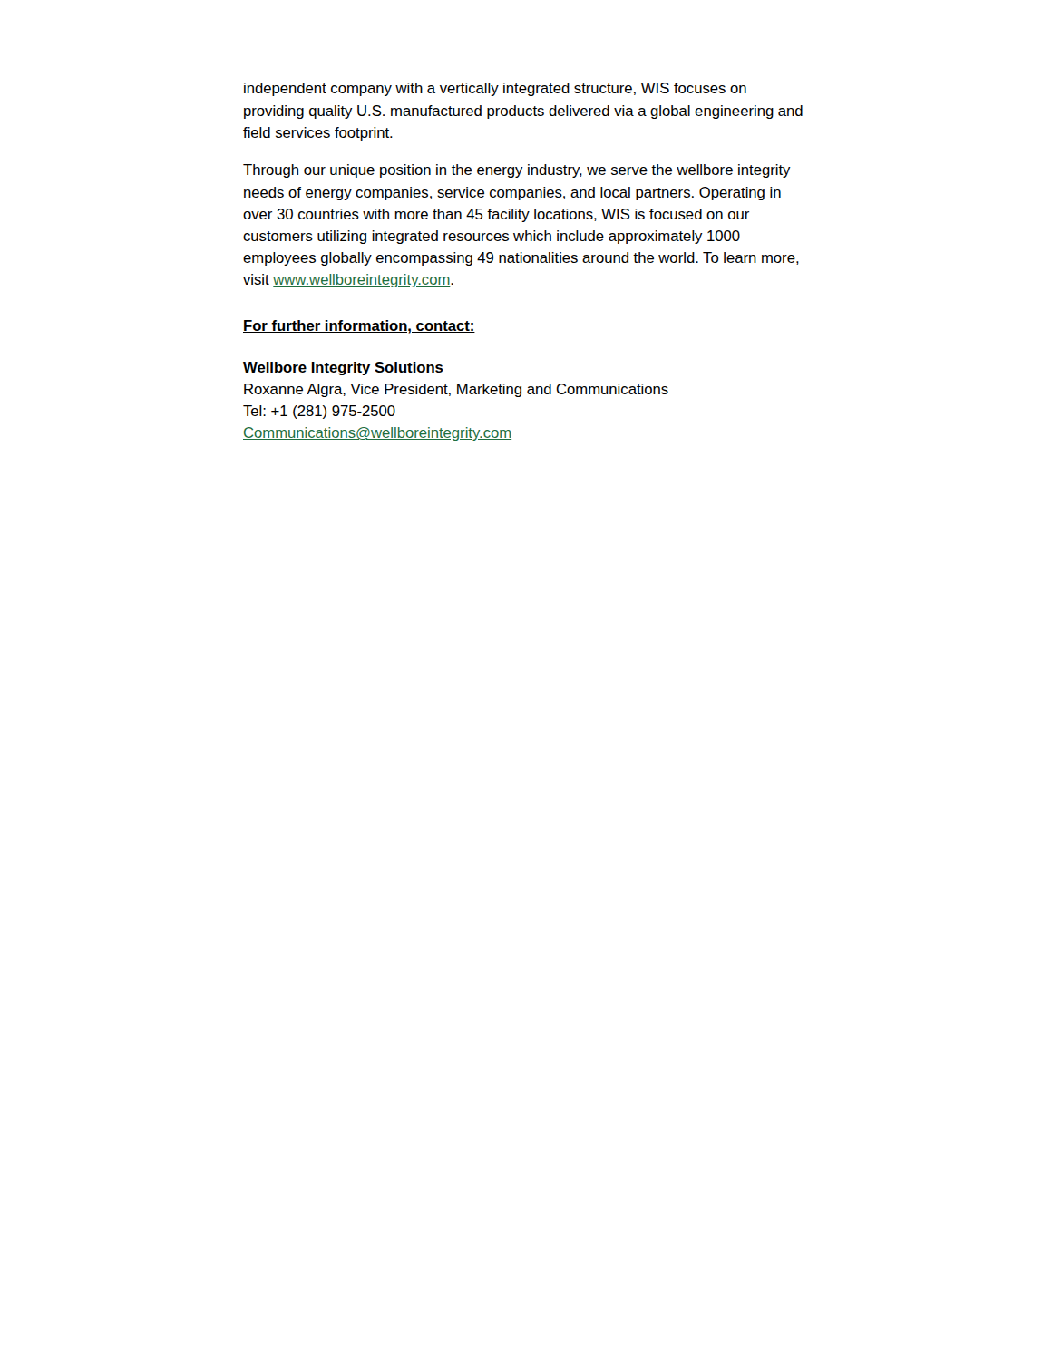independent company with a vertically integrated structure, WIS focuses on providing quality U.S. manufactured products delivered via a global engineering and field services footprint.
Through our unique position in the energy industry, we serve the wellbore integrity needs of energy companies, service companies, and local partners. Operating in over 30 countries with more than 45 facility locations, WIS is focused on our customers utilizing integrated resources which include approximately 1000 employees globally encompassing 49 nationalities around the world. To learn more, visit www.wellboreintegrity.com.
For further information, contact:
Wellbore Integrity Solutions
Roxanne Algra, Vice President, Marketing and Communications
Tel: +1 (281) 975-2500
Communications@wellboreintegrity.com